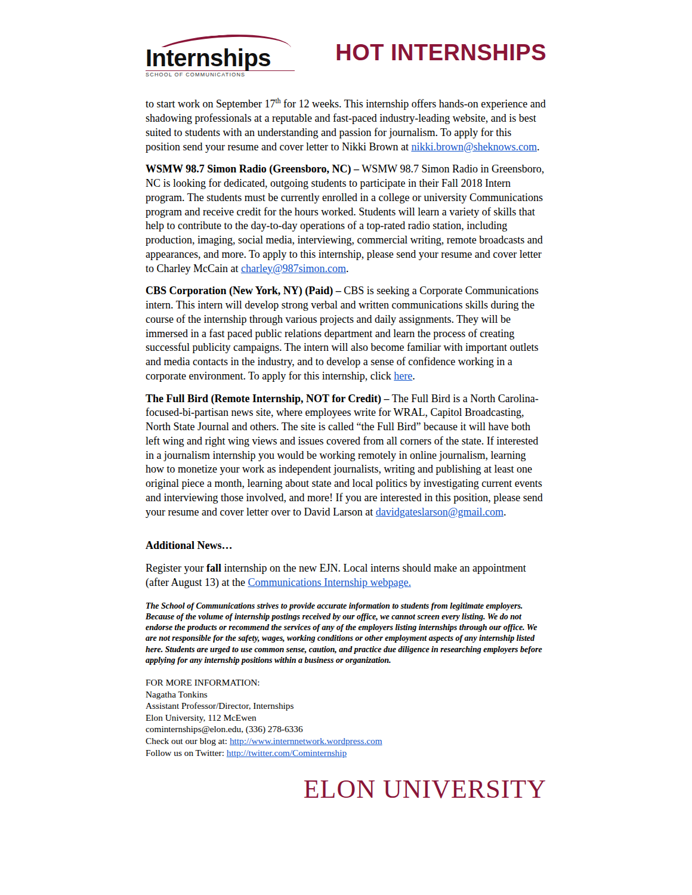Internships School of Communications
HOT INTERNSHIPS
to start work on September 17th for 12 weeks. This internship offers hands-on experience and shadowing professionals at a reputable and fast-paced industry-leading website, and is best suited to students with an understanding and passion for journalism. To apply for this position send your resume and cover letter to Nikki Brown at nikki.brown@sheknows.com.
WSMW 98.7 Simon Radio (Greensboro, NC) – WSMW 98.7 Simon Radio in Greensboro, NC is looking for dedicated, outgoing students to participate in their Fall 2018 Intern program. The students must be currently enrolled in a college or university Communications program and receive credit for the hours worked. Students will learn a variety of skills that help to contribute to the day-to-day operations of a top-rated radio station, including production, imaging, social media, interviewing, commercial writing, remote broadcasts and appearances, and more. To apply to this internship, please send your resume and cover letter to Charley McCain at charley@987simon.com.
CBS Corporation (New York, NY) (Paid) – CBS is seeking a Corporate Communications intern. This intern will develop strong verbal and written communications skills during the course of the internship through various projects and daily assignments. They will be immersed in a fast paced public relations department and learn the process of creating successful publicity campaigns. The intern will also become familiar with important outlets and media contacts in the industry, and to develop a sense of confidence working in a corporate environment. To apply for this internship, click here.
The Full Bird (Remote Internship, NOT for Credit) – The Full Bird is a North Carolina-focused-bi-partisan news site, where employees write for WRAL, Capitol Broadcasting, North State Journal and others. The site is called “the Full Bird” because it will have both left wing and right wing views and issues covered from all corners of the state. If interested in a journalism internship you would be working remotely in online journalism, learning how to monetize your work as independent journalists, writing and publishing at least one original piece a month, learning about state and local politics by investigating current events and interviewing those involved, and more! If you are interested in this position, please send your resume and cover letter over to David Larson at davidgateslarson@gmail.com.
Additional News…
Register your fall internship on the new EJN. Local interns should make an appointment (after August 13) at the Communications Internship webpage.
The School of Communications strives to provide accurate information to students from legitimate employers. Because of the volume of internship postings received by our office, we cannot screen every listing. We do not endorse the products or recommend the services of any of the employers listing internships through our office. We are not responsible for the safety, wages, working conditions or other employment aspects of any internship listed here. Students are urged to use common sense, caution, and practice due diligence in researching employers before applying for any internship positions within a business or organization.
FOR MORE INFORMATION:
Nagatha Tonkins
Assistant Professor/Director, Internships
Elon University, 112 McEwen
cominternships@elon.edu, (336) 278-6336
Check out our blog at: http://www.internnetwork.wordpress.com
Follow us on Twitter: http://twitter.com/Cominternship
Elon University